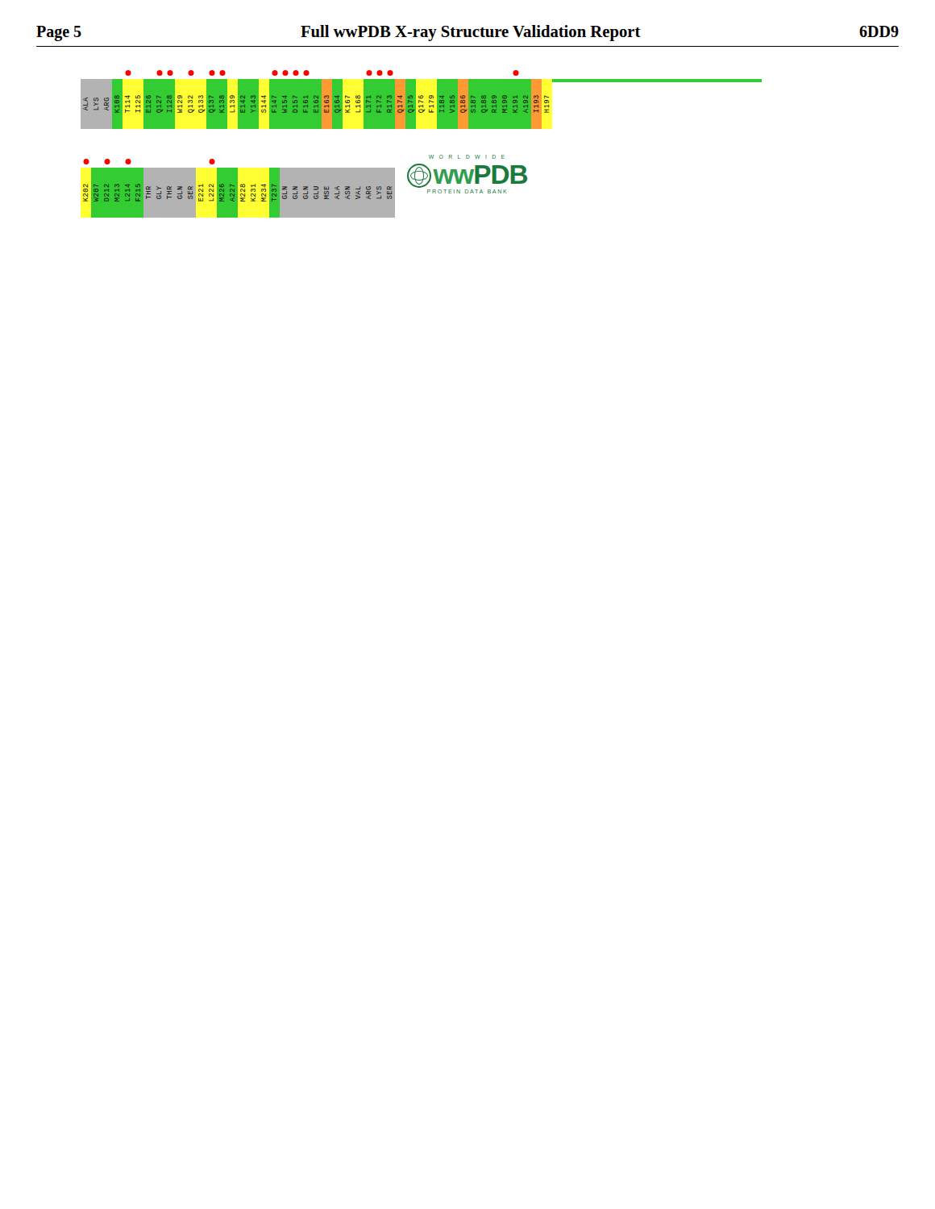Page 5
Full wwPDB X-ray Structure Validation Report
6DD9
ALA LYS ARG K108 T114 I125 E126 Q127 I128 W129 Q132 Q133 Q137 K138 L139 E142 Y143 S144 F147 W154 D157 F161 E162 E163 Q164 K167 L168 L171 F172 R173 Q174 Q175 Q176 F179 I184 V185 Q186 S187 Q188 R189 M190 K191 A192 I193 H197
K202 W207 D212 M213 L214 F215 THR GLY THR GLN SER E221 L222 M226 A227 M228 K231 M234 T237 GLN GLN GLN GLU MSE ALA ASN VAL ARG LYS SER
W O R L D W I D E
ww PDB
PROTEIN DATA BANK